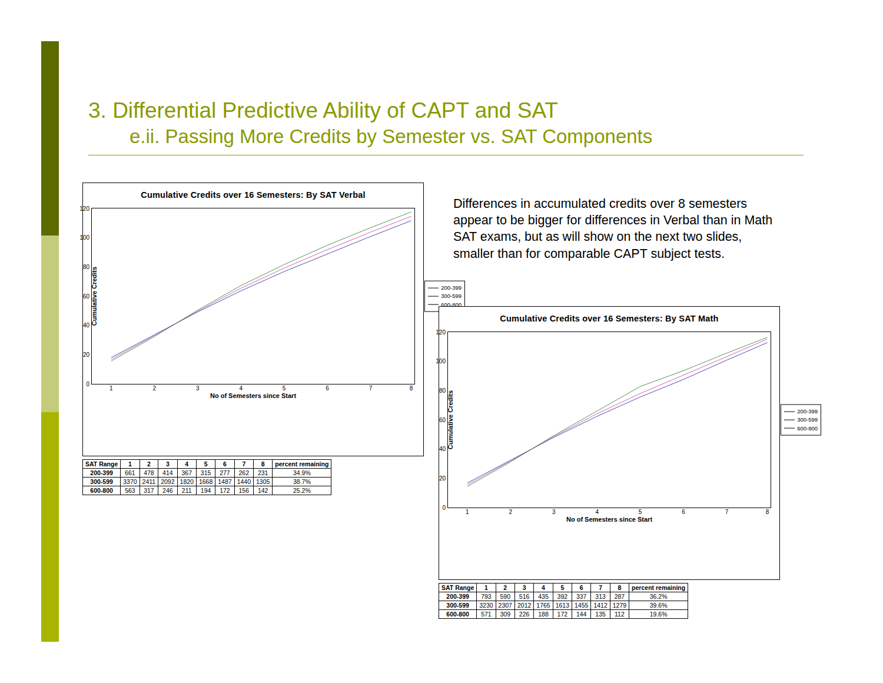3. Differential Predictive Ability of CAPT and SAT e.ii. Passing More Credits by Semester vs. SAT Components
Differences in accumulated credits over 8 semesters appear to be bigger for differences in Verbal than in Math SAT exams, but as will show on the next two slides, smaller than for comparable CAPT subject tests.
Cumulative Credits over 16 Semesters: By SAT Verbal
Cumulative Credits
120 100 80 60 40 20 0
1 2 3 4 5 6 7 8
No of Semesters since Start
200-399
300-599
600-800
| SAT Range | 1 | 2 | 3 | 4 | 5 | 6 | 7 | 8 | percent remaining |
| --- | --- | --- | --- | --- | --- | --- | --- | --- | --- |
| 200-399 | 661 | 478 | 414 | 367 | 315 | 277 | 262 | 231 | 34.9% |
| 300-599 | 3370 | 2411 | 2092 | 1820 | 1668 | 1487 | 1440 | 1305 | 38.7% |
| 600-800 | 563 | 317 | 246 | 211 | 194 | 172 | 156 | 142 | 25.2% |
Cumulative Credits over 16 Semesters: By SAT Math
Cumulative Credits
120 100 80 60 40 20 0
1 2 3 4 5 6 7 8
No of Semesters since Start
200-399
300-599
600-800
| SAT Range | 1 | 2 | 3 | 4 | 5 | 6 | 7 | 8 | percent remaining |
| --- | --- | --- | --- | --- | --- | --- | --- | --- | --- |
| 200-399 | 793 | 590 | 516 | 435 | 392 | 337 | 313 | 287 | 36.2% |
| 300-599 | 3230 | 2307 | 2012 | 1765 | 1613 | 1455 | 1412 | 1279 | 39.6% |
| 600-800 | 571 | 309 | 226 | 188 | 172 | 144 | 135 | 112 | 19.6% |